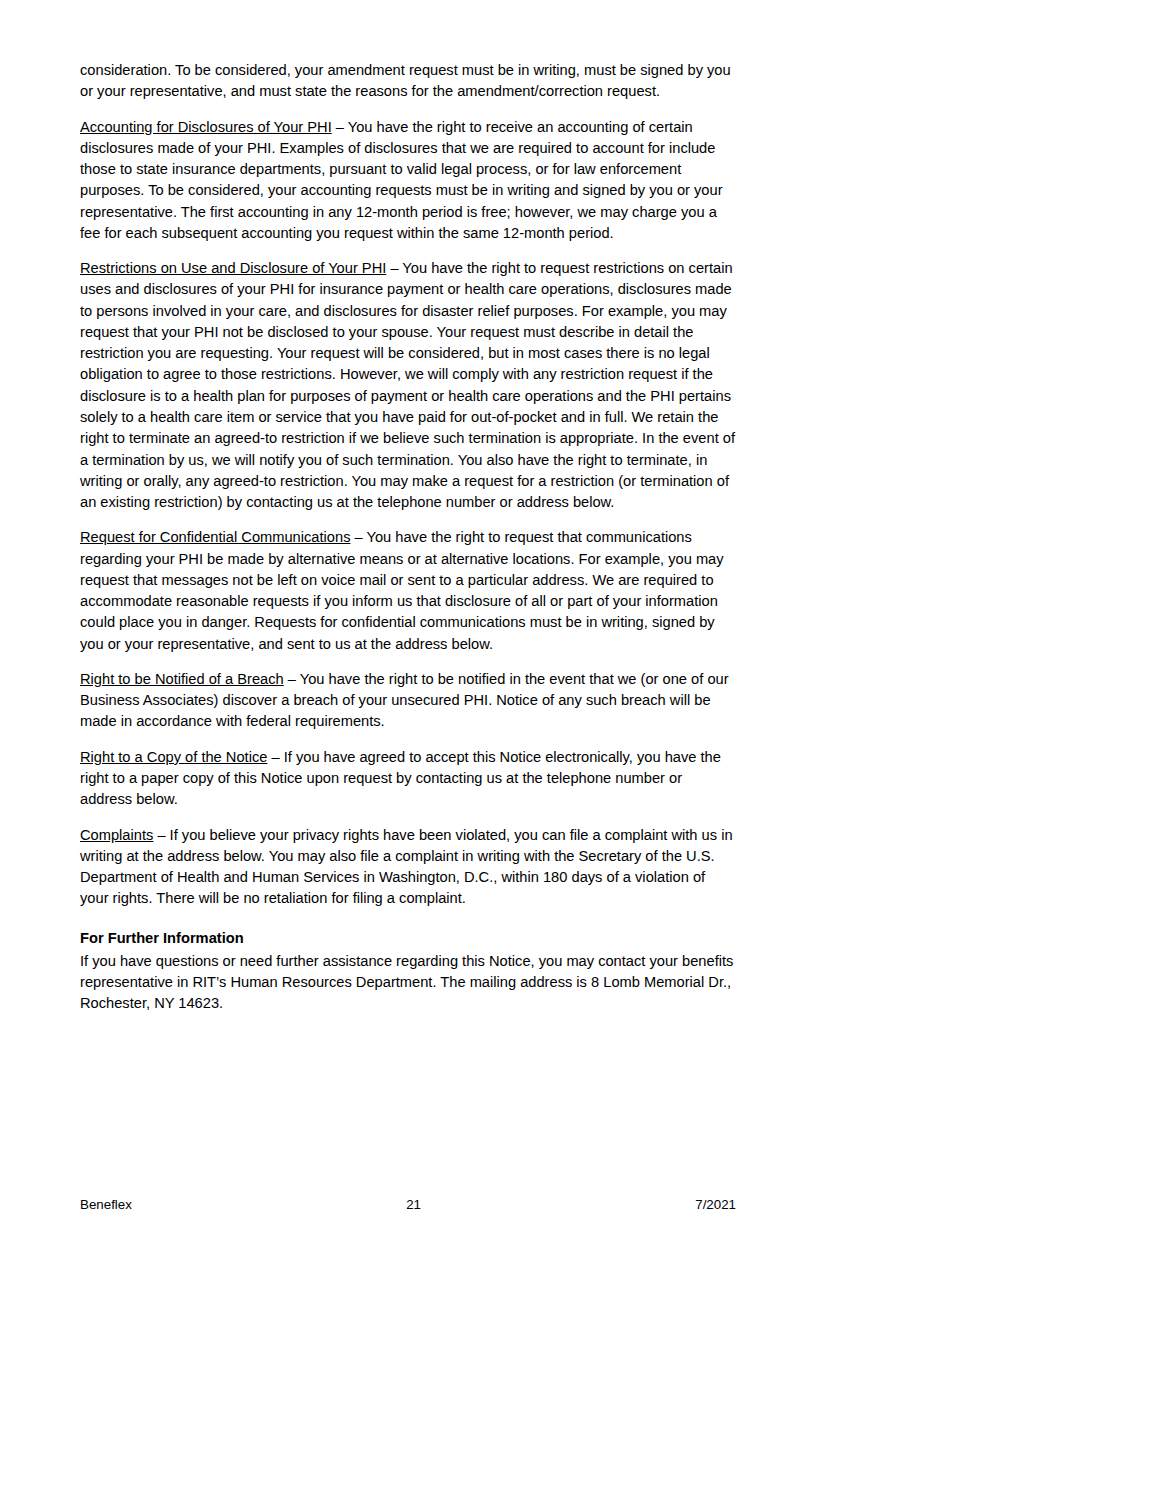consideration. To be considered, your amendment request must be in writing, must be signed by you or your representative, and must state the reasons for the amendment/correction request.
Accounting for Disclosures of Your PHI – You have the right to receive an accounting of certain disclosures made of your PHI. Examples of disclosures that we are required to account for include those to state insurance departments, pursuant to valid legal process, or for law enforcement purposes. To be considered, your accounting requests must be in writing and signed by you or your representative. The first accounting in any 12-month period is free; however, we may charge you a fee for each subsequent accounting you request within the same 12-month period.
Restrictions on Use and Disclosure of Your PHI – You have the right to request restrictions on certain uses and disclosures of your PHI for insurance payment or health care operations, disclosures made to persons involved in your care, and disclosures for disaster relief purposes. For example, you may request that your PHI not be disclosed to your spouse. Your request must describe in detail the restriction you are requesting. Your request will be considered, but in most cases there is no legal obligation to agree to those restrictions. However, we will comply with any restriction request if the disclosure is to a health plan for purposes of payment or health care operations and the PHI pertains solely to a health care item or service that you have paid for out-of-pocket and in full. We retain the right to terminate an agreed-to restriction if we believe such termination is appropriate. In the event of a termination by us, we will notify you of such termination. You also have the right to terminate, in writing or orally, any agreed-to restriction. You may make a request for a restriction (or termination of an existing restriction) by contacting us at the telephone number or address below.
Request for Confidential Communications – You have the right to request that communications regarding your PHI be made by alternative means or at alternative locations. For example, you may request that messages not be left on voice mail or sent to a particular address. We are required to accommodate reasonable requests if you inform us that disclosure of all or part of your information could place you in danger. Requests for confidential communications must be in writing, signed by you or your representative, and sent to us at the address below.
Right to be Notified of a Breach – You have the right to be notified in the event that we (or one of our Business Associates) discover a breach of your unsecured PHI. Notice of any such breach will be made in accordance with federal requirements.
Right to a Copy of the Notice – If you have agreed to accept this Notice electronically, you have the right to a paper copy of this Notice upon request by contacting us at the telephone number or address below.
Complaints – If you believe your privacy rights have been violated, you can file a complaint with us in writing at the address below. You may also file a complaint in writing with the Secretary of the U.S. Department of Health and Human Services in Washington, D.C., within 180 days of a violation of your rights. There will be no retaliation for filing a complaint.
For Further Information
If you have questions or need further assistance regarding this Notice, you may contact your benefits representative in RIT’s Human Resources Department. The mailing address is 8 Lomb Memorial Dr., Rochester, NY 14623.
Beneflex 21 7/2021